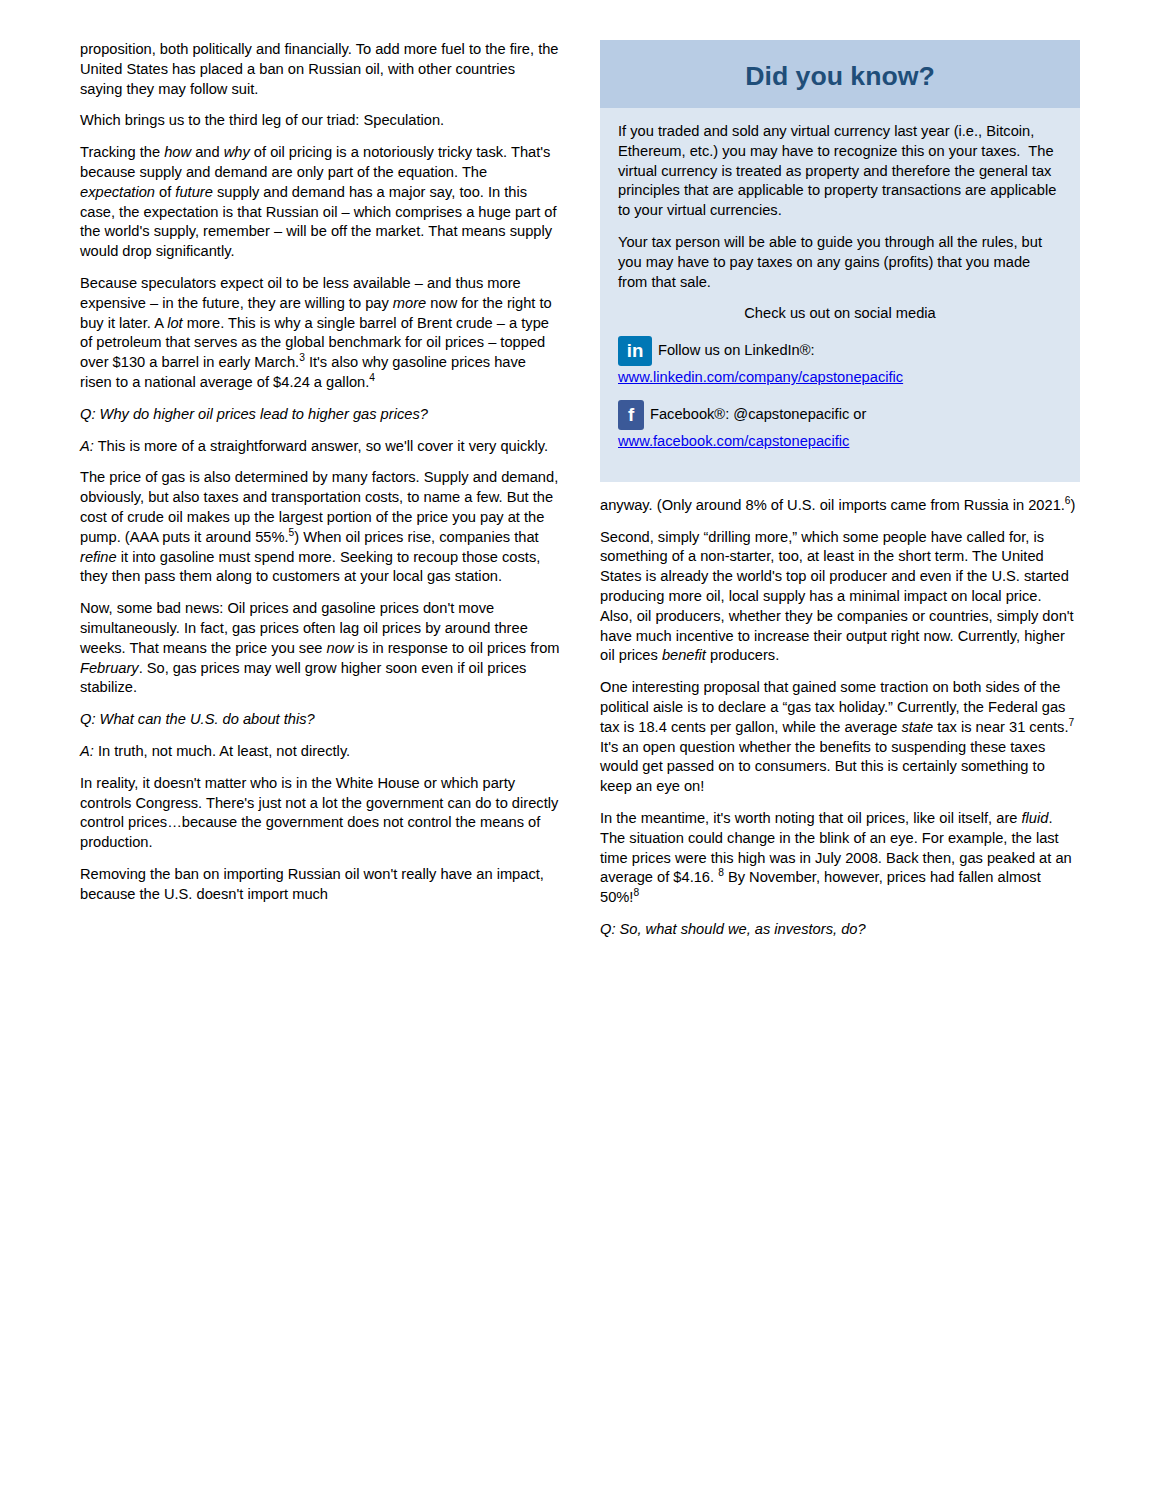proposition, both politically and financially. To add more fuel to the fire, the United States has placed a ban on Russian oil, with other countries saying they may follow suit.
Which brings us to the third leg of our triad: Speculation.
Tracking the how and why of oil pricing is a notoriously tricky task. That's because supply and demand are only part of the equation. The expectation of future supply and demand has a major say, too. In this case, the expectation is that Russian oil – which comprises a huge part of the world's supply, remember – will be off the market. That means supply would drop significantly.
Because speculators expect oil to be less available – and thus more expensive – in the future, they are willing to pay more now for the right to buy it later. A lot more. This is why a single barrel of Brent crude – a type of petroleum that serves as the global benchmark for oil prices – topped over $130 a barrel in early March.3 It's also why gasoline prices have risen to a national average of $4.24 a gallon.4
Q: Why do higher oil prices lead to higher gas prices?
A: This is more of a straightforward answer, so we'll cover it very quickly.
The price of gas is also determined by many factors. Supply and demand, obviously, but also taxes and transportation costs, to name a few. But the cost of crude oil makes up the largest portion of the price you pay at the pump. (AAA puts it around 55%.5) When oil prices rise, companies that refine it into gasoline must spend more. Seeking to recoup those costs, they then pass them along to customers at your local gas station.
Now, some bad news: Oil prices and gasoline prices don't move simultaneously. In fact, gas prices often lag oil prices by around three weeks. That means the price you see now is in response to oil prices from February. So, gas prices may well grow higher soon even if oil prices stabilize.
Q: What can the U.S. do about this?
A: In truth, not much. At least, not directly.
In reality, it doesn't matter who is in the White House or which party controls Congress. There's just not a lot the government can do to directly control prices…because the government does not control the means of production.
Removing the ban on importing Russian oil won't really have an impact, because the U.S. doesn't import much
Did you know?
If you traded and sold any virtual currency last year (i.e., Bitcoin, Ethereum, etc.) you may have to recognize this on your taxes. The virtual currency is treated as property and therefore the general tax principles that are applicable to property transactions are applicable to your virtual currencies.
Your tax person will be able to guide you through all the rules, but you may have to pay taxes on any gains (profits) that you made from that sale.
Check us out on social media
in Follow us on LinkedIn®:
www.linkedin.com/company/capstonepacific
f Facebook®: @capstonepacific or
www.facebook.com/capstonepacific
anyway. (Only around 8% of U.S. oil imports came from Russia in 2021.6)
Second, simply “drilling more,” which some people have called for, is something of a non-starter, too, at least in the short term. The United States is already the world's top oil producer and even if the U.S. started producing more oil, local supply has a minimal impact on local price. Also, oil producers, whether they be companies or countries, simply don't have much incentive to increase their output right now. Currently, higher oil prices benefit producers.
One interesting proposal that gained some traction on both sides of the political aisle is to declare a “gas tax holiday.” Currently, the Federal gas tax is 18.4 cents per gallon, while the average state tax is near 31 cents.7 It's an open question whether the benefits to suspending these taxes would get passed on to consumers. But this is certainly something to keep an eye on!
In the meantime, it's worth noting that oil prices, like oil itself, are fluid. The situation could change in the blink of an eye. For example, the last time prices were this high was in July 2008. Back then, gas peaked at an average of $4.16. 8 By November, however, prices had fallen almost 50%!8
Q: So, what should we, as investors, do?